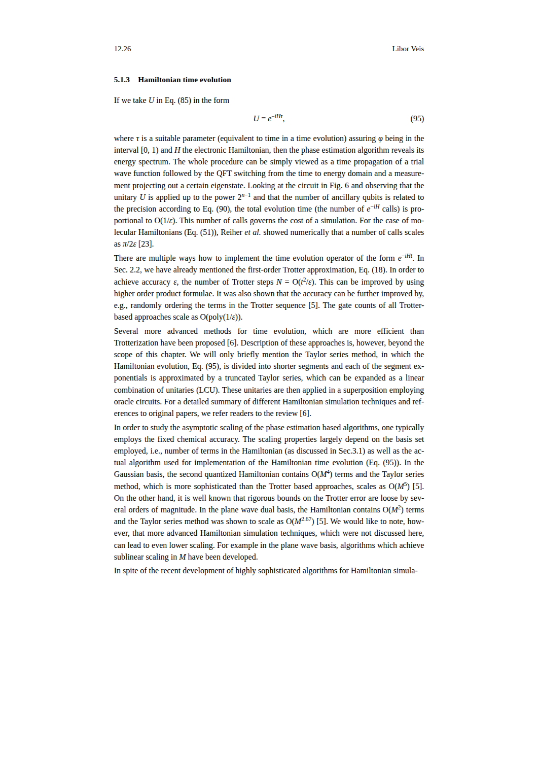12.26 Libor Veis
5.1.3 Hamiltonian time evolution
If we take U in Eq. (85) in the form
U = e−iHτ, (95)
where τ is a suitable parameter (equivalent to time in a time evolution) assuring φ being in the interval [0, 1) and H the electronic Hamiltonian, then the phase estimation algorithm reveals its energy spectrum. The whole procedure can be simply viewed as a time propagation of a trial wave function followed by the QFT switching from the time to energy domain and a measurement projecting out a certain eigenstate. Looking at the circuit in Fig. 6 and observing that the unitary U is applied up to the power 2n−1 and that the number of ancillary qubits is related to the precision according to Eq. (90), the total evolution time (the number of e−iH calls) is proportional to O(1/ε). This number of calls governs the cost of a simulation. For the case of molecular Hamiltonians (Eq. (51)), Reiher et al. showed numerically that a number of calls scales as π/2ε [23].
There are multiple ways how to implement the time evolution operator of the form e−iHt. In Sec. 2.2, we have already mentioned the first-order Trotter approximation, Eq. (18). In order to achieve accuracy ε, the number of Trotter steps N = O(t2/ε). This can be improved by using higher order product formulae. It was also shown that the accuracy can be further improved by, e.g., randomly ordering the terms in the Trotter sequence [5]. The gate counts of all Trotter-based approaches scale as O(poly(1/ε)).
Several more advanced methods for time evolution, which are more efficient than Trotterization have been proposed [6]. Description of these approaches is, however, beyond the scope of this chapter. We will only briefly mention the Taylor series method, in which the Hamiltonian evolution, Eq. (95), is divided into shorter segments and each of the segment exponentials is approximated by a truncated Taylor series, which can be expanded as a linear combination of unitaries (LCU). These unitaries are then applied in a superposition employing oracle circuits. For a detailed summary of different Hamiltonian simulation techniques and references to original papers, we refer readers to the review [6].
In order to study the asymptotic scaling of the phase estimation based algorithms, one typically employs the fixed chemical accuracy. The scaling properties largely depend on the basis set employed, i.e., number of terms in the Hamiltonian (as discussed in Sec.3.1) as well as the actual algorithm used for implementation of the Hamiltonian time evolution (Eq. (95)). In the Gaussian basis, the second quantized Hamiltonian contains O(M4) terms and the Taylor series method, which is more sophisticated than the Trotter based approaches, scales as O(M5) [5]. On the other hand, it is well known that rigorous bounds on the Trotter error are loose by several orders of magnitude. In the plane wave dual basis, the Hamiltonian contains O(M2) terms and the Taylor series method was shown to scale as O(M2.67) [5]. We would like to note, however, that more advanced Hamiltonian simulation techniques, which were not discussed here, can lead to even lower scaling. For example in the plane wave basis, algorithms which achieve sublinear scaling in M have been developed.
In spite of the recent development of highly sophisticated algorithms for Hamiltonian simula-